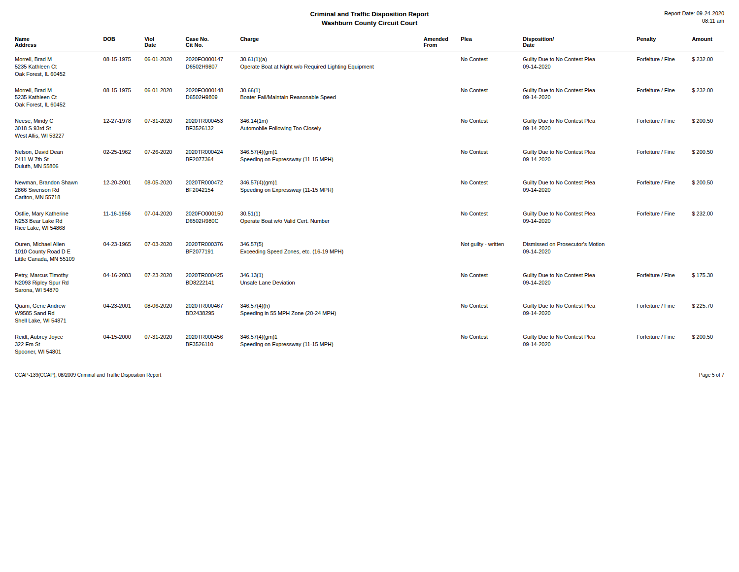Report Date: 09-24-2020
08:11 am
Criminal and Traffic Disposition Report
Washburn County Circuit Court
| Name Address | DOB | Viol Date | Case No. Cit No. | Charge | Amended From | Plea | Disposition/ Date | Penalty | Amount |
| --- | --- | --- | --- | --- | --- | --- | --- | --- | --- |
| Morrell, Brad M 5235 Kathleen Ct Oak Forest, IL 60452 | 08-15-1975 | 06-01-2020 | 2020FO000147 D6502H9807 | 30.61(1)(a) Operate Boat at Night w/o Required Lighting Equipment | | No Contest | Guilty Due to No Contest Plea 09-14-2020 | Forfeiture / Fine | $ 232.00 |
| Morrell, Brad M 5235 Kathleen Ct Oak Forest, IL 60452 | 08-15-1975 | 06-01-2020 | 2020FO000148 D6502H9809 | 30.66(1) Boater Fail/Maintain Reasonable Speed | | No Contest | Guilty Due to No Contest Plea 09-14-2020 | Forfeiture / Fine | $ 232.00 |
| Neese, Mindy C 3018 S 93rd St West Allis, WI 53227 | 12-27-1978 | 07-31-2020 | 2020TR000453 BF3526132 | 346.14(1m) Automobile Following Too Closely | | No Contest | Guilty Due to No Contest Plea 09-14-2020 | Forfeiture / Fine | $ 200.50 |
| Nelson, David Dean 2411 W 7th St Duluth, MN 55806 | 02-25-1962 | 07-26-2020 | 2020TR000424 BF2077364 | 346.57(4)(gm)1 Speeding on Expressway (11-15 MPH) | | No Contest | Guilty Due to No Contest Plea 09-14-2020 | Forfeiture / Fine | $ 200.50 |
| Newman, Brandon Shawn 2866 Swenson Rd Carlton, MN 55718 | 12-20-2001 | 08-05-2020 | 2020TR000472 BF2042154 | 346.57(4)(gm)1 Speeding on Expressway (11-15 MPH) | | No Contest | Guilty Due to No Contest Plea 09-14-2020 | Forfeiture / Fine | $ 200.50 |
| Ostlie, Mary Katherine N253 Bear Lake Rd Rice Lake, WI 54868 | 11-16-1956 | 07-04-2020 | 2020FO000150 D6502H980C | 30.51(1) Operate Boat w/o Valid Cert. Number | | No Contest | Guilty Due to No Contest Plea 09-14-2020 | Forfeiture / Fine | $ 232.00 |
| Ouren, Michael Allen 1010 County Road D E Little Canada, MN 55109 | 04-23-1965 | 07-03-2020 | 2020TR000376 BF2077191 | 346.57(5) Exceeding Speed Zones, etc. (16-19 MPH) | | Not guilty - written | Dismissed on Prosecutor's Motion 09-14-2020 | | |
| Petry, Marcus Timothy N2093 Ripley Spur Rd Sarona, WI 54870 | 04-16-2003 | 07-23-2020 | 2020TR000425 BD8222141 | 346.13(1) Unsafe Lane Deviation | | No Contest | Guilty Due to No Contest Plea 09-14-2020 | Forfeiture / Fine | $ 175.30 |
| Quam, Gene Andrew W9585 Sand Rd Shell Lake, WI 54871 | 04-23-2001 | 08-06-2020 | 2020TR000467 BD2438295 | 346.57(4)(h) Speeding in 55 MPH Zone (20-24 MPH) | | No Contest | Guilty Due to No Contest Plea 09-14-2020 | Forfeiture / Fine | $ 225.70 |
| Reidt, Aubrey Joyce 322 Em St Spooner, WI 54801 | 04-15-2000 | 07-31-2020 | 2020TR000456 BF3526110 | 346.57(4)(gm)1 Speeding on Expressway (11-15 MPH) | | No Contest | Guilty Due to No Contest Plea 09-14-2020 | Forfeiture / Fine | $ 200.50 |
CCAP-139(CCAP), 08/2009 Criminal and Traffic Disposition Report Page 5 of 7